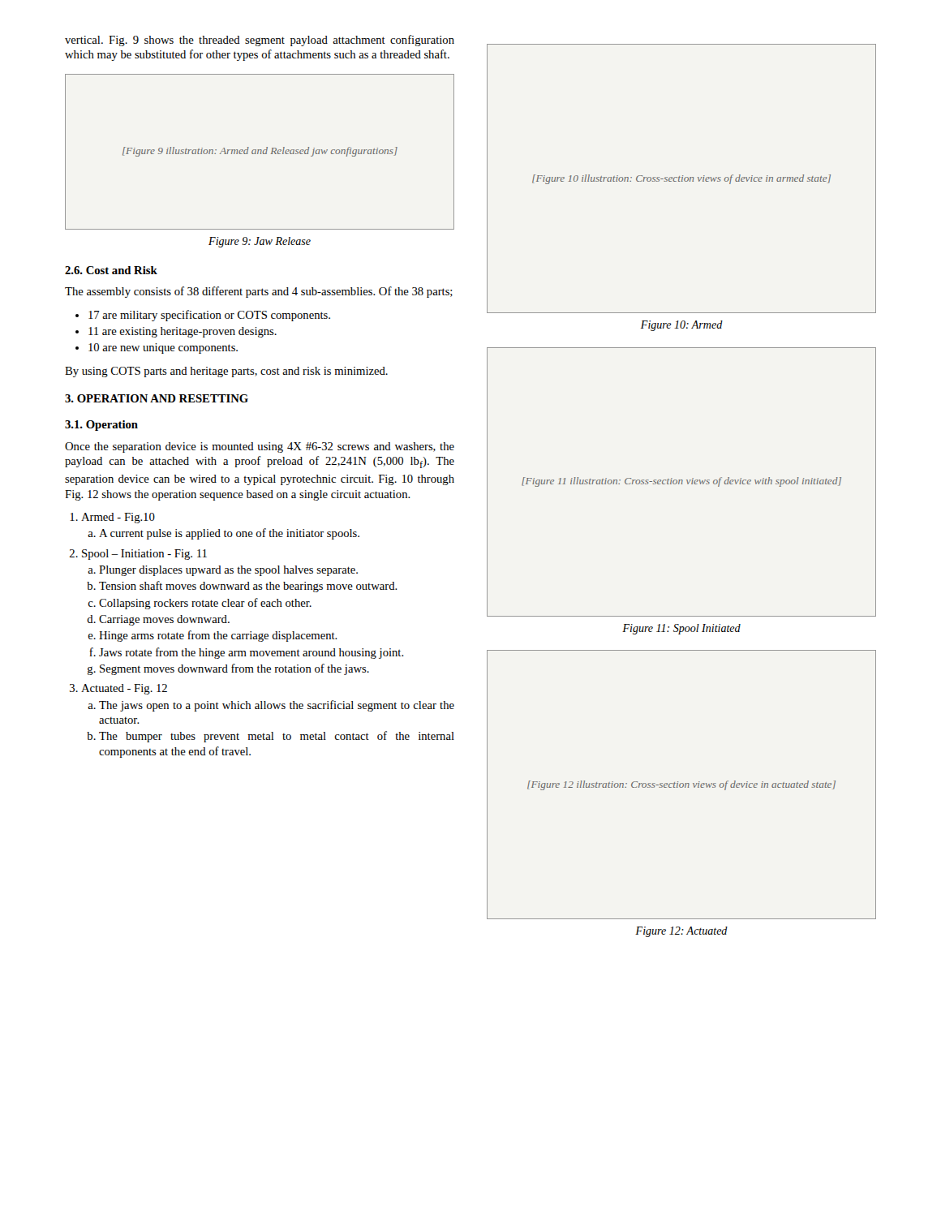vertical. Fig. 9 shows the threaded segment payload attachment configuration which may be substituted for other types of attachments such as a threaded shaft.
[Figure 9 illustration: Armed and Released jaw configurations]
Figure 9: Jaw Release
2.6. Cost and Risk
The assembly consists of 38 different parts and 4 sub-assemblies. Of the 38 parts;
17 are military specification or COTS components.
11 are existing heritage-proven designs.
10 are new unique components.
By using COTS parts and heritage parts, cost and risk is minimized.
3. OPERATION AND RESETTING
3.1. Operation
Once the separation device is mounted using 4X #6-32 screws and washers, the payload can be attached with a proof preload of 22,241N (5,000 lbf). The separation device can be wired to a typical pyrotechnic circuit. Fig. 10 through Fig. 12 shows the operation sequence based on a single circuit actuation.
Armed - Fig.10
A current pulse is applied to one of the initiator spools.
Spool – Initiation - Fig. 11
Plunger displaces upward as the spool halves separate.
Tension shaft moves downward as the bearings move outward.
Collapsing rockers rotate clear of each other.
Carriage moves downward.
Hinge arms rotate from the carriage displacement.
Jaws rotate from the hinge arm movement around housing joint.
Segment moves downward from the rotation of the jaws.
Actuated - Fig. 12
The jaws open to a point which allows the sacrificial segment to clear the actuator.
The bumper tubes prevent metal to metal contact of the internal components at the end of travel.
[Figure 10 illustration: Cross-section views of device in armed state]
Figure 10: Armed
[Figure 11 illustration: Cross-section views of device with spool initiated]
Figure 11: Spool Initiated
[Figure 12 illustration: Cross-section views of device in actuated state]
Figure 12: Actuated